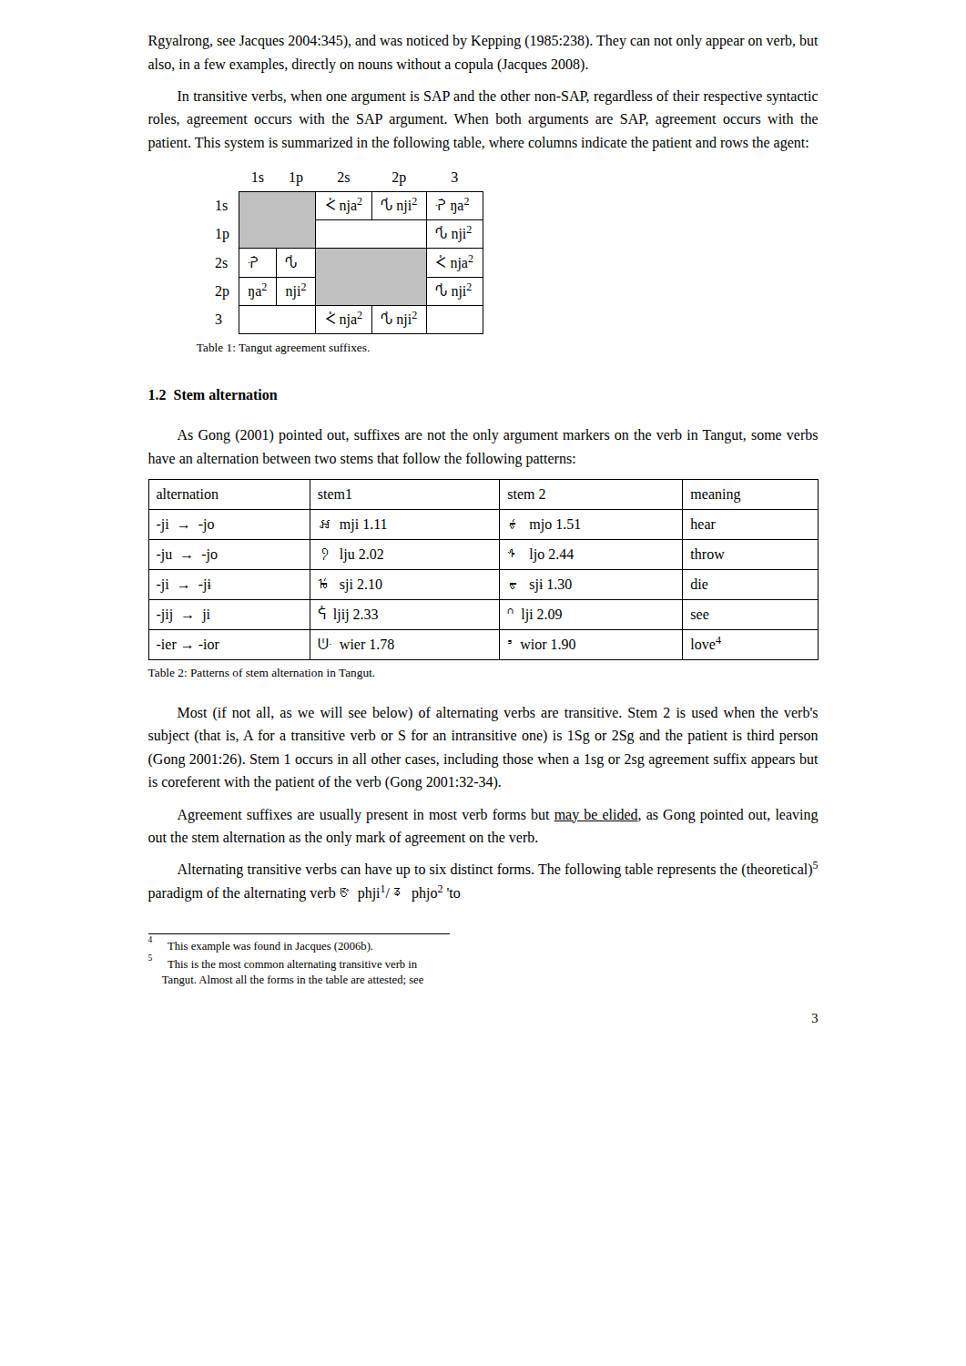Rgyalrong, see Jacques 2004:345), and was noticed by Kepping (1985:238). They can not only appear on verb, but also, in a few examples, directly on nouns without a copula (Jacques 2008).
In transitive verbs, when one argument is SAP and the other non-SAP, regardless of their respective syntactic roles, agreement occurs with the SAP argument. When both arguments are SAP, agreement occurs with the patient. This system is summarized in the following table, where columns indicate the patient and rows the agent:
| | 1s | 1p | 2s | 2p | 3 |
| 1s | | ᢵ nja 2 | ᣀ nji 2 | ᣒ ŋa 2 |
| 1p | | ᣀ nji 2 |
| 2s | ᣒ | ᣀ | | ᢵ nja 2 |
| 2p | ŋa 2 | nji 2 | ᣀ nji 2 |
| 3 | | ᢵ nja 2 | ᣀ nji 2 | |
Table 1: Tangut agreement suffixes.
1.2 Stem alternation
As Gong (2001) pointed out, suffixes are not the only argument markers on the verb in Tangut, some verbs have an alternation between two stems that follow the following patterns:
| alternation | stem1 | stem 2 | meaning |
| --- | --- | --- | --- |
| -ji → -jo | ឣ mji 1.11 | ᢠ mjo 1.51 | hear |
| -ju → -jo | ᠀ lju 2.02 | ᠰ ljo 2.44 | throw |
| -ji → -jɨ | ᡠ sji 2.10 | ᢐ sjɨ 1.30 | die |
| -jij → ji | ᣅ ljij 2.33 | ᣕ lji 2.09 | see |
| -ier → -ior | ᣥ wier 1.78 | ᣵ wior 1.90 | love 4 |
Table 2: Patterns of stem alternation in Tangut.
Most (if not all, as we will see below) of alternating verbs are transitive. Stem 2 is used when the verb's subject (that is, A for a transitive verb or S for an intransitive one) is 1Sg or 2Sg and the patient is third person (Gong 2001:26). Stem 1 occurs in all other cases, including those when a 1sg or 2sg agreement suffix appears but is coreferent with the patient of the verb (Gong 2001:32-34).
Agreement suffixes are usually present in most verb forms but may be elided, as Gong pointed out, leaving out the stem alternation as the only mark of agreement on the verb.
Alternating transitive verbs can have up to six distinct forms. The following table represents the (theoretical)5 paradigm of the alternating verb ᤅ phji1/ ᤕ phjo2 'to
4 This example was found in Jacques (2006b).
5 This is the most common alternating transitive verb in Tangut. Almost all the forms in the table are attested; see
3